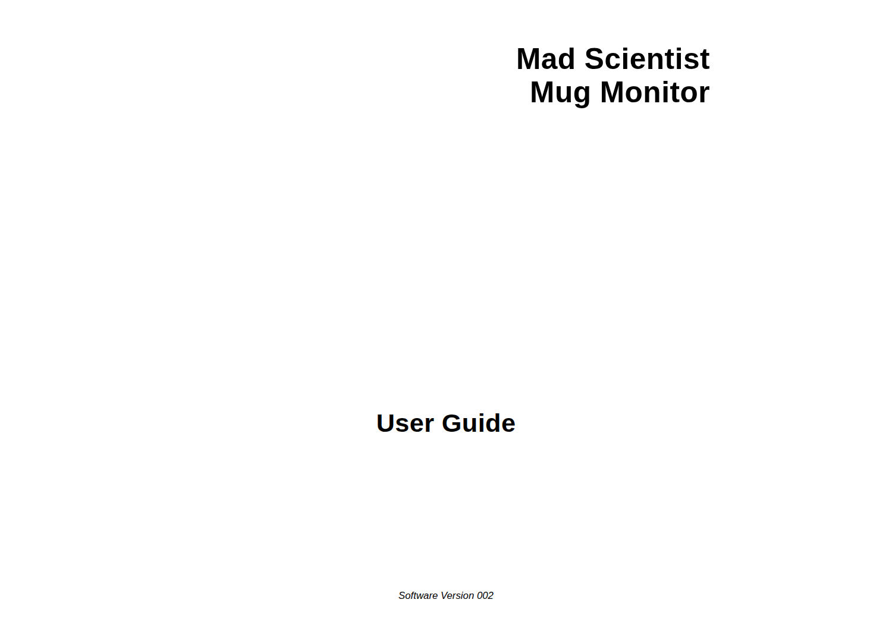Mad Scientist
Mug Monitor
User Guide
Software Version 002